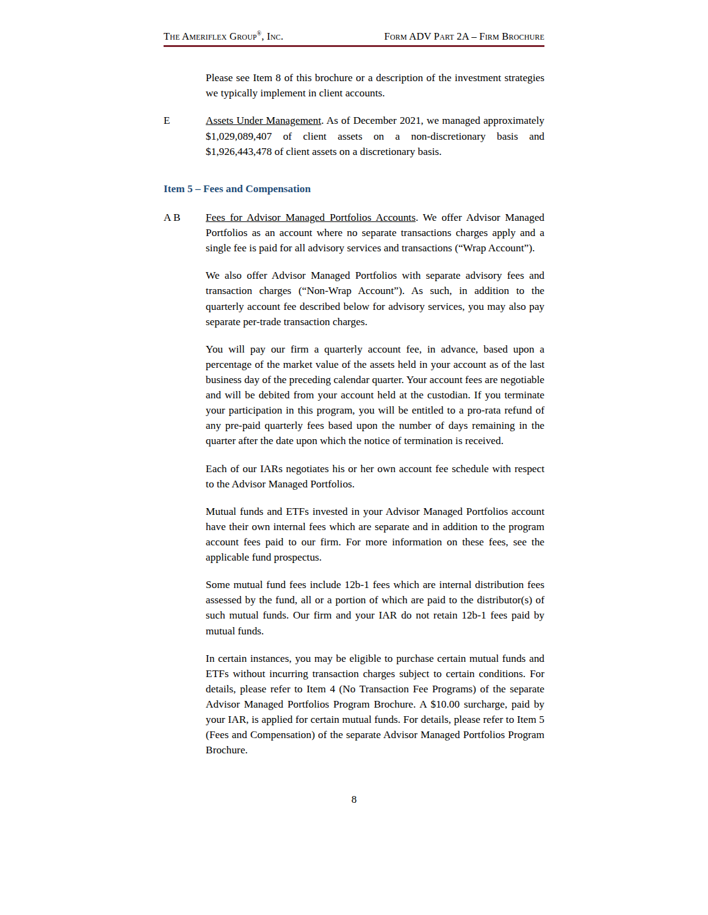The Ameriflex Group®, Inc. Form ADV Part 2A – Firm Brochure
Please see Item 8 of this brochure or a description of the investment strategies we typically implement in client accounts.
E
Assets Under Management. As of December 2021, we managed approximately $1,029,089,407 of client assets on a non-discretionary basis and $1,926,443,478 of client assets on a discretionary basis.
Item 5 – Fees and Compensation
A B
Fees for Advisor Managed Portfolios Accounts. We offer Advisor Managed Portfolios as an account where no separate transactions charges apply and a single fee is paid for all advisory services and transactions (“Wrap Account”).
We also offer Advisor Managed Portfolios with separate advisory fees and transaction charges (“Non-Wrap Account”). As such, in addition to the quarterly account fee described below for advisory services, you may also pay separate per-trade transaction charges.
You will pay our firm a quarterly account fee, in advance, based upon a percentage of the market value of the assets held in your account as of the last business day of the preceding calendar quarter. Your account fees are negotiable and will be debited from your account held at the custodian. If you terminate your participation in this program, you will be entitled to a pro-rata refund of any pre-paid quarterly fees based upon the number of days remaining in the quarter after the date upon which the notice of termination is received.
Each of our IARs negotiates his or her own account fee schedule with respect to the Advisor Managed Portfolios.
Mutual funds and ETFs invested in your Advisor Managed Portfolios account have their own internal fees which are separate and in addition to the program account fees paid to our firm. For more information on these fees, see the applicable fund prospectus.
Some mutual fund fees include 12b-1 fees which are internal distribution fees assessed by the fund, all or a portion of which are paid to the distributor(s) of such mutual funds. Our firm and your IAR do not retain 12b-1 fees paid by mutual funds.
In certain instances, you may be eligible to purchase certain mutual funds and ETFs without incurring transaction charges subject to certain conditions. For details, please refer to Item 4 (No Transaction Fee Programs) of the separate Advisor Managed Portfolios Program Brochure. A $10.00 surcharge, paid by your IAR, is applied for certain mutual funds. For details, please refer to Item 5 (Fees and Compensation) of the separate Advisor Managed Portfolios Program Brochure.
8